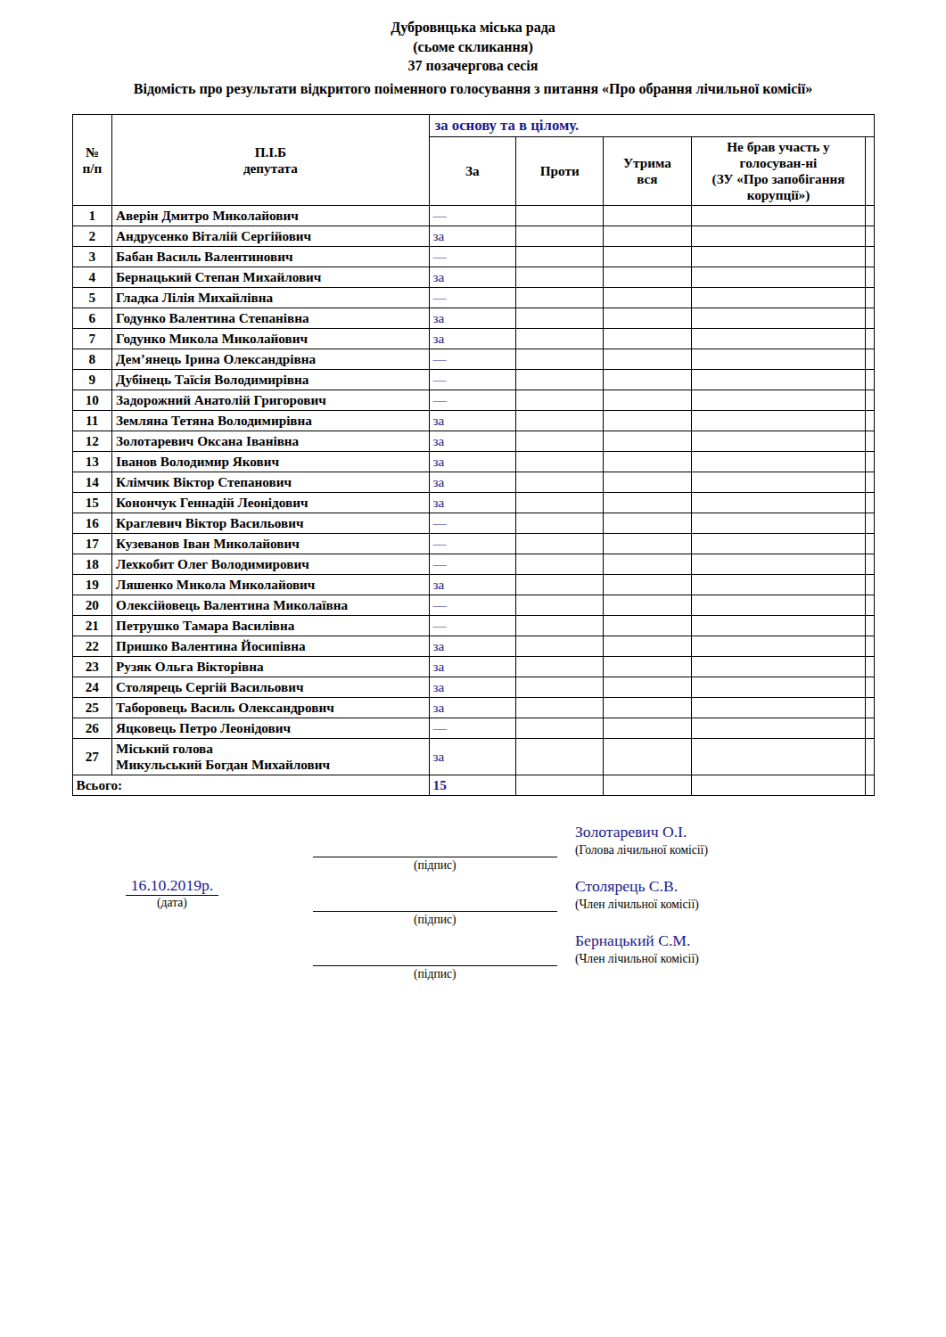Дубровицька міська рада (сьоме скликання) 37 позачергова сесія Відомість про результати відкритого поіменного голосування з питання «Про обрання лічильної комісії»
| № п/п | П.І.Б депутата | за основу та в цілому. |
| --- | --- | --- |
| За | Проти | Утрима вся | Не брав участь у голосуван-ні (ЗУ «Про запобігання корупції») | |
| 1 | Аверін Дмитро Миколайович | — | | | | |
| 2 | Андрусенко Віталій Сергійович | за | | | | |
| 3 | Бабан Василь Валентинович | — | | | | |
| 4 | Бернацький Степан Михайлович | за | | | | |
| 5 | Гладка Лілія Михайлівна | — | | | | |
| 6 | Годунко Валентина Степанівна | за | | | | |
| 7 | Годунко Микола Миколайович | за | | | | |
| 8 | Дем’янець Ірина Олександрівна | — | | | | |
| 9 | Дубінець Таїсія Володимирівна | — | | | | |
| 10 | Задорожний Анатолій Григорович | — | | | | |
| 11 | Земляна Тетяна Володимирівна | за | | | | |
| 12 | Золотаревич Оксана Іванівна | за | | | | |
| 13 | Іванов Володимир Якович | за | | | | |
| 14 | Клімчик Віктор Степанович | за | | | | |
| 15 | Конончук Геннадій Леонідович | за | | | | |
| 16 | Краглевич Віктор Васильович | — | | | | |
| 17 | Кузеванов Іван Миколайович | — | | | | |
| 18 | Лехкобит Олег Володимирович | — | | | | |
| 19 | Ляшенко Микола Миколайович | за | | | | |
| 20 | Олексійовець Валентина Миколаївна | — | | | | |
| 21 | Петрушко Тамара Василівна | — | | | | |
| 22 | Пришко Валентина Йосипівна | за | | | | |
| 23 | Рузяк Ольга Вікторівна | за | | | | |
| 24 | Столярець Сергій Васильович | за | | | | |
| 25 | Таборовець Василь Олександрович | за | | | | |
| 26 | Яцковець Петро Леонідович | — | | | | |
| 27 | Міський голова Микульський Богдан Михайлович | за | | | | |
| Всього: | 15 | | | | |
16.10.2019р.
(дата)
(підпис)
Золотаревич О.І. (Голова лічильної комісії)
(підпис)
Столярець С.В. (Член лічильної комісії)
(підпис)
Бернацький С.М. (Член лічильної комісії)